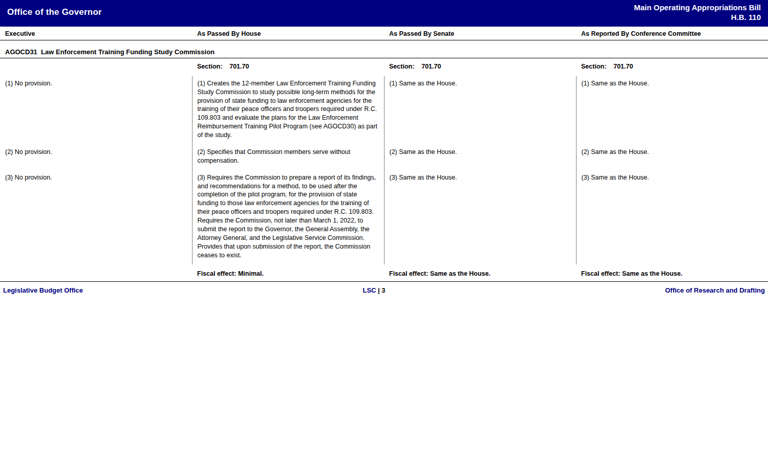Office of the Governor
Main Operating Appropriations Bill
H.B. 110
| Executive | As Passed By House | As Passed By Senate | As Reported By Conference Committee |
| --- | --- | --- | --- |
| AGOCD31 Law Enforcement Training Funding Study Commission |
| | Section: 701.70 | Section: 701.70 | Section: 701.70 |
| (1) No provision. | (1) Creates the 12-member Law Enforcement Training Funding Study Commission to study possible long-term methods for the provision of state funding to law enforcement agencies for the training of their peace officers and troopers required under R.C. 109.803 and evaluate the plans for the Law Enforcement Reimbursement Training Pilot Program (see AGOCD30) as part of the study. | (1) Same as the House. | (1) Same as the House. |
| (2) No provision. | (2) Specifies that Commission members serve without compensation. | (2) Same as the House. | (2) Same as the House. |
| (3) No provision. | (3) Requires the Commission to prepare a report of its findings, and recommendations for a method, to be used after the completion of the pilot program, for the provision of state funding to those law enforcement agencies for the training of their peace officers and troopers required under R.C. 109.803. Requires the Commission, not later than March 1, 2022, to submit the report to the Governor, the General Assembly, the Attorney General, and the Legislative Service Commission. Provides that upon submission of the report, the Commission ceases to exist. | (3) Same as the House. | (3) Same as the House. |
| | Fiscal effect: Minimal. | Fiscal effect: Same as the House. | Fiscal effect: Same as the House. |
Legislative Budget Office
LSC | 3
Office of Research and Drafting